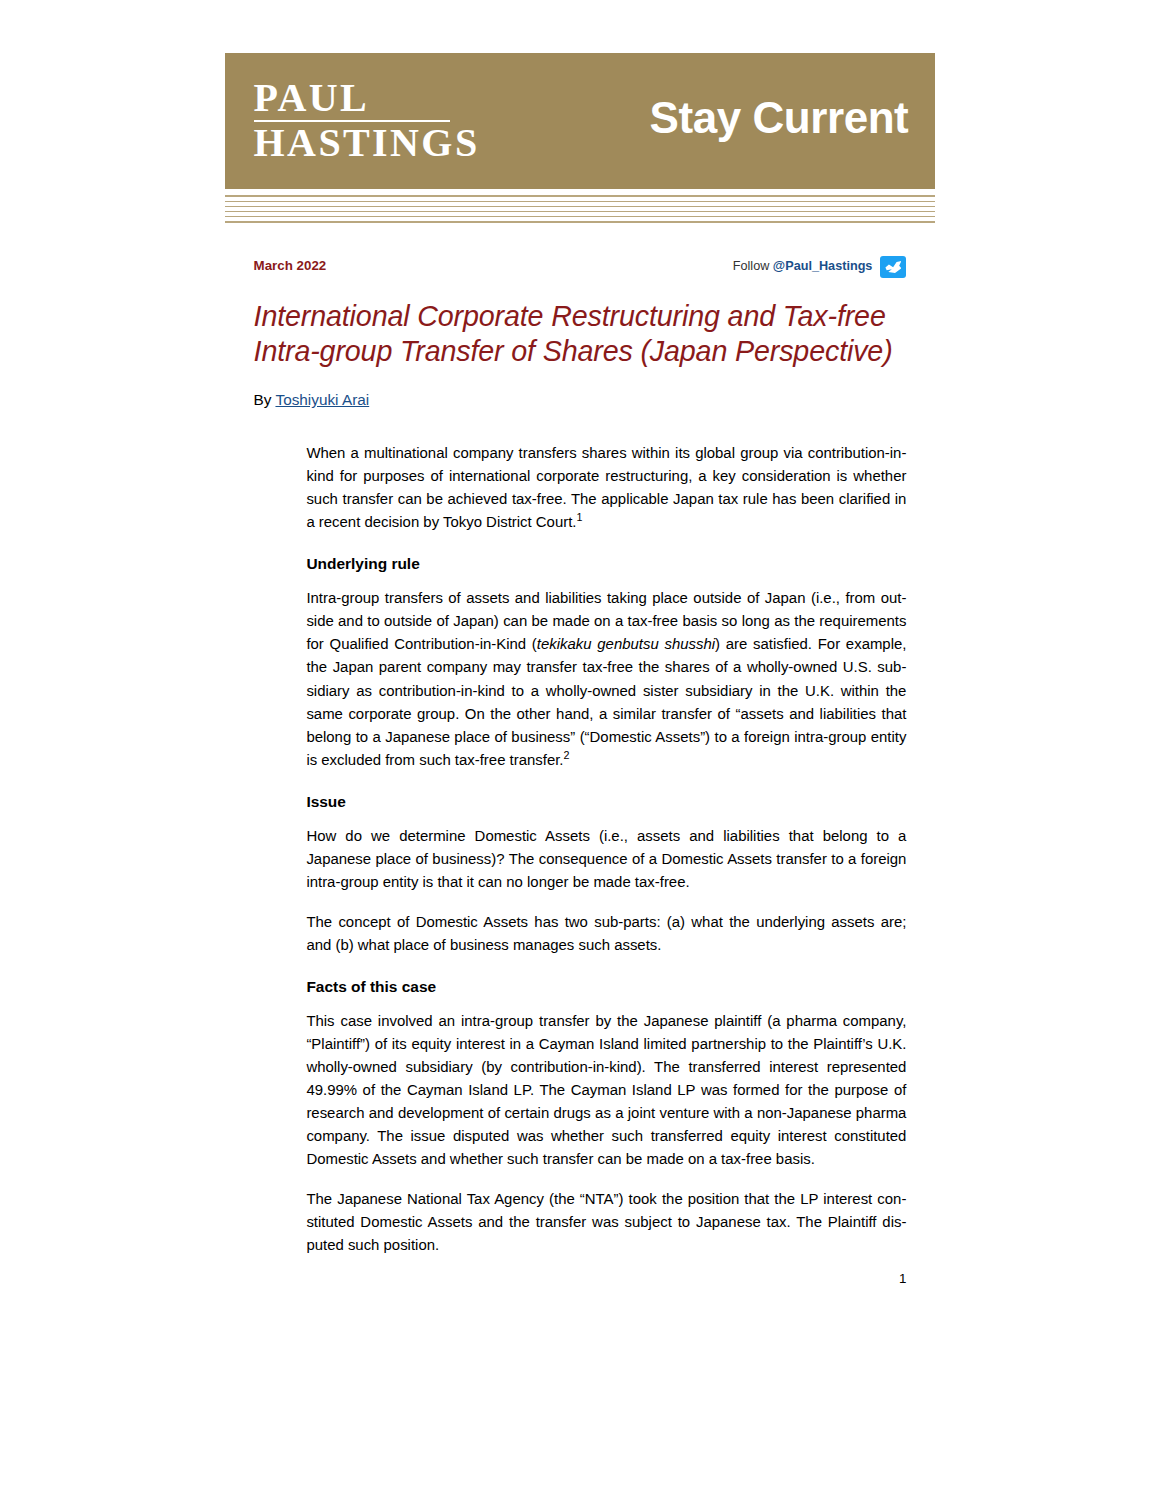Paul Hastings
Stay Current
March 2022 Follow @Paul_Hastings
International Corporate Restructuring and Tax-free
Intra-group Transfer of Shares (Japan Perspective)
By Toshiyuki Arai
When a multinational company transfers shares within its global group via contribution-in-kind for purposes of international corporate restructuring, a key consideration is whether such transfer can be achieved tax-free. The applicable Japan tax rule has been clarified in a recent decision by Tokyo District Court.1
Underlying rule
Intra-group transfers of assets and liabilities taking place outside of Japan (i.e., from outside and to outside of Japan) can be made on a tax-free basis so long as the requirements for Qualified Contribution-in-Kind (tekikaku genbutsu shusshi) are satisfied. For example, the Japan parent company may transfer tax-free the shares of a wholly-owned U.S. subsidiary as contribution-in-kind to a wholly-owned sister subsidiary in the U.K. within the same corporate group. On the other hand, a similar transfer of “assets and liabilities that belong to a Japanese place of business” (“Domestic Assets”) to a foreign intra-group entity is excluded from such tax-free transfer.2
Issue
How do we determine Domestic Assets (i.e., assets and liabilities that belong to a Japanese place of business)? The consequence of a Domestic Assets transfer to a foreign intra-group entity is that it can no longer be made tax-free.
The concept of Domestic Assets has two sub-parts: (a) what the underlying assets are; and (b) what place of business manages such assets.
Facts of this case
This case involved an intra-group transfer by the Japanese plaintiff (a pharma company, “Plaintiff”) of its equity interest in a Cayman Island limited partnership to the Plaintiff’s U.K. wholly-owned subsidiary (by contribution-in-kind). The transferred interest represented 49.99% of the Cayman Island LP. The Cayman Island LP was formed for the purpose of research and development of certain drugs as a joint venture with a non-Japanese pharma company. The issue disputed was whether such transferred equity interest constituted Domestic Assets and whether such transfer can be made on a tax-free basis.
The Japanese National Tax Agency (the “NTA”) took the position that the LP interest constituted Domestic Assets and the transfer was subject to Japanese tax. The Plaintiff disputed such position.
1